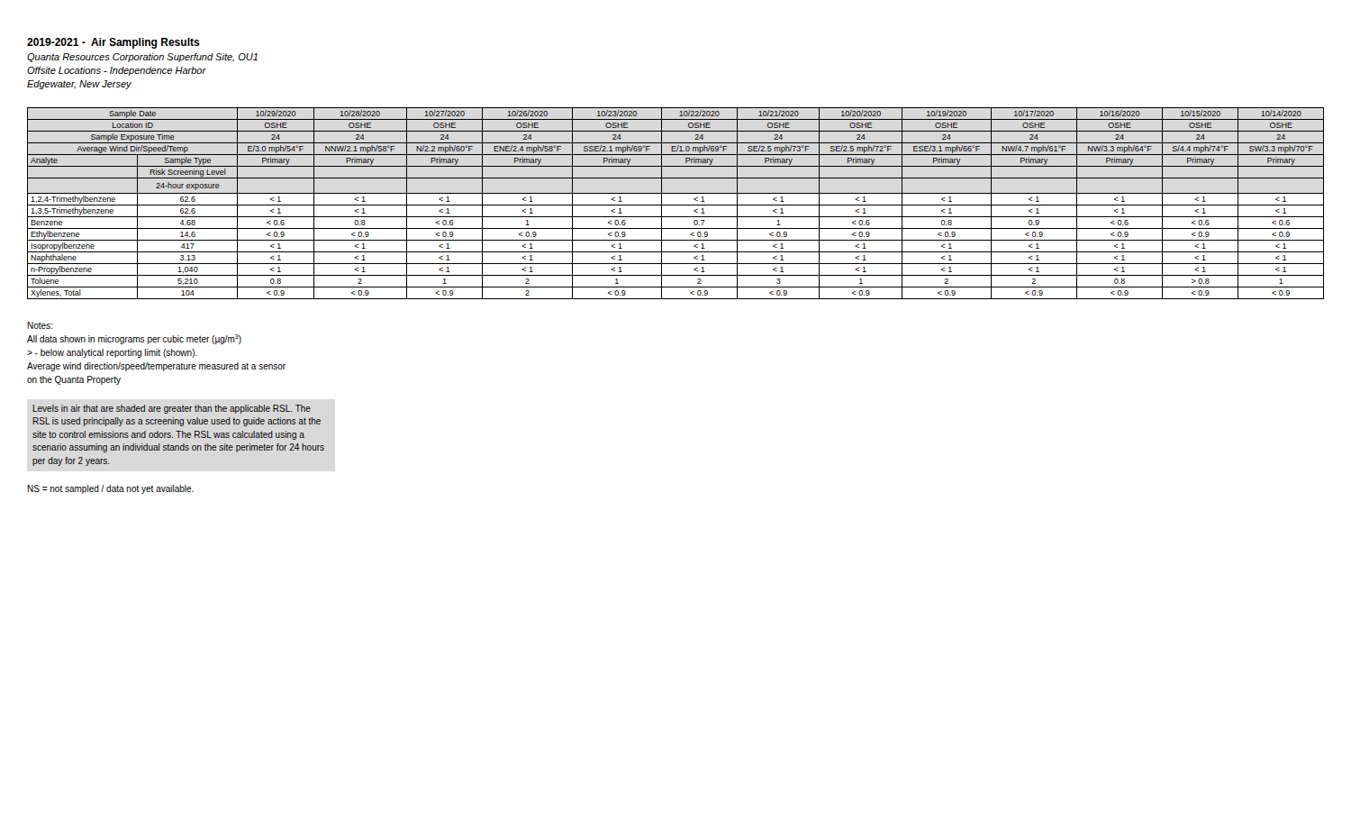2019-2021 - Air Sampling Results
Quanta Resources Corporation Superfund Site, OU1
Offsite Locations - Independence Harbor
Edgewater, New Jersey
| Sample Date | 10/29/2020 | 10/28/2020 | 10/27/2020 | 10/26/2020 | 10/23/2020 | 10/22/2020 | 10/21/2020 | 10/20/2020 | 10/19/2020 | 10/17/2020 | 10/16/2020 | 10/15/2020 | 10/14/2020 |
| --- | --- | --- | --- | --- | --- | --- | --- | --- | --- | --- | --- | --- | --- |
| Location ID | OSHE | OSHE | OSHE | OSHE | OSHE | OSHE | OSHE | OSHE | OSHE | OSHE | OSHE | OSHE | OSHE |
| Sample Exposure Time | 24 | 24 | 24 | 24 | 24 | 24 | 24 | 24 | 24 | 24 | 24 | 24 | 24 |
| Average Wind Dir/Speed/Temp | E/3.0 mph/54°F | NNW/2.1 mph/58°F | N/2.2 mph/60°F | ENE/2.4 mph/58°F | SSE/2.1 mph/69°F | E/1.0 mph/69°F | SE/2.5 mph/73°F | SE/2.5 mph/72°F | ESE/3.1 mph/66°F | NW/4.7 mph/61°F | NW/3.3 mph/64°F | S/4.4 mph/74°F | SW/3.3 mph/70°F |
| Analyte | Sample Type | Primary | Primary | Primary | Primary | Primary | Primary | Primary | Primary | Primary | Primary | Primary | Primary | Primary |
| | Risk Screening Level | | | | | | | | | | | | | |
| | 24-hour exposure | | | | | | | | | | | | | |
| 1,2,4-Trimethylbenzene | 62.6 | < 1 | < 1 | < 1 | < 1 | < 1 | < 1 | < 1 | < 1 | < 1 | < 1 | < 1 | < 1 | < 1 |
| 1,3,5-Trimethybenzene | 62.6 | < 1 | < 1 | < 1 | < 1 | < 1 | < 1 | < 1 | < 1 | < 1 | < 1 | < 1 | < 1 | < 1 |
| Benzene | 4.68 | < 0.6 | 0.8 | < 0.6 | 1 | < 0.6 | 0.7 | 1 | < 0.6 | 0.8 | 0.9 | < 0.6 | < 0.6 | < 0.6 |
| Ethylbenzene | 14.6 | < 0.9 | < 0.9 | < 0.9 | < 0.9 | < 0.9 | < 0.9 | < 0.9 | < 0.9 | < 0.9 | < 0.9 | < 0.9 | < 0.9 | < 0.9 |
| Isopropylbenzene | 417 | < 1 | < 1 | < 1 | < 1 | < 1 | < 1 | < 1 | < 1 | < 1 | < 1 | < 1 | < 1 | < 1 |
| Naphthalene | 3.13 | < 1 | < 1 | < 1 | < 1 | < 1 | < 1 | < 1 | < 1 | < 1 | < 1 | < 1 | < 1 | < 1 |
| n-Propylbenzene | 1,040 | < 1 | < 1 | < 1 | < 1 | < 1 | < 1 | < 1 | < 1 | < 1 | < 1 | < 1 | < 1 | < 1 |
| Toluene | 5,210 | 0.8 | 2 | 1 | 2 | 1 | 2 | 3 | 1 | 2 | 2 | 0.8 | > 0.8 | 1 |
| Xylenes, Total | 104 | < 0.9 | < 0.9 | < 0.9 | 2 | < 0.9 | < 0.9 | < 0.9 | < 0.9 | < 0.9 | < 0.9 | < 0.9 | < 0.9 | < 0.9 |
Notes:
All data shown in micrograms per cubic meter (µg/m3)
> - below analytical reporting limit (shown).
Average wind direction/speed/temperature measured at a sensor
on the Quanta Property
Levels in air that are shaded are greater than the applicable RSL. The RSL is used principally as a screening value used to guide actions at the site to control emissions and odors. The RSL was calculated using a scenario assuming an individual stands on the site perimeter for 24 hours per day for 2 years.
NS = not sampled / data not yet available.